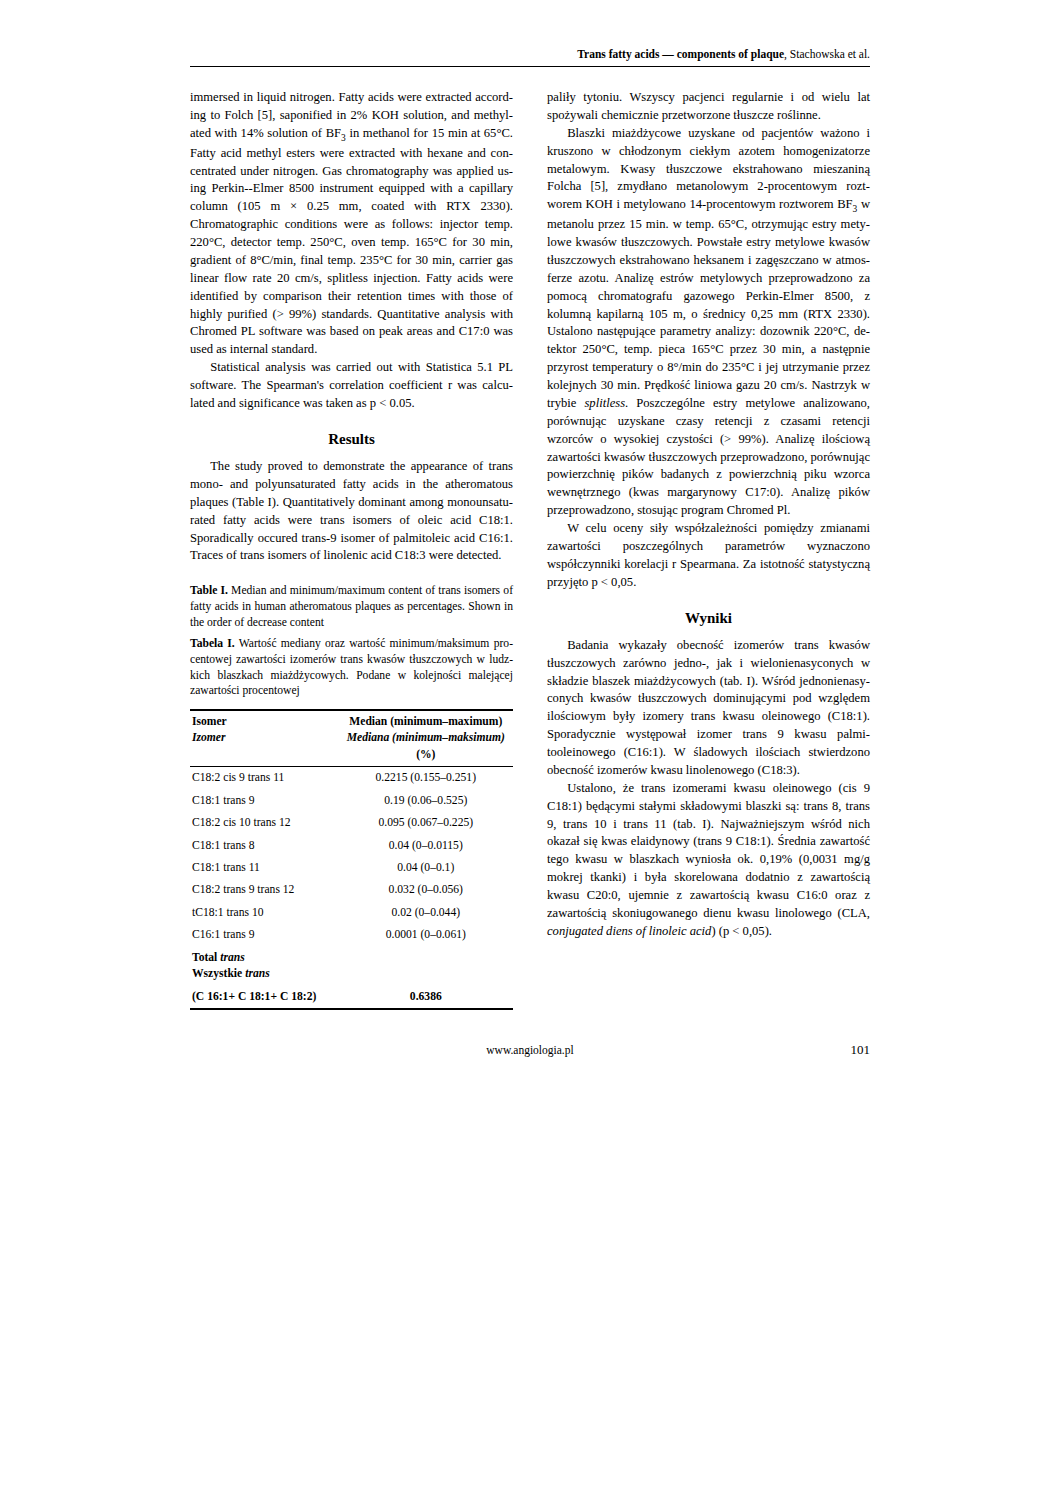Trans fatty acids — components of plaque, Stachowska et al.
immersed in liquid nitrogen. Fatty acids were extracted according to Folch [5], saponified in 2% KOH solution, and methylated with 14% solution of BF3 in methanol for 15 min at 65°C. Fatty acid methyl esters were extracted with hexane and concentrated under nitrogen. Gas chromatography was applied using Perkin-⁠-Elmer 8500 instrument equipped with a capillary column (105 m × 0.25 mm, coated with RTX 2330). Chromatographic conditions were as follows: injector temp. 220°C, detector temp. 250°C, oven temp. 165°C for 30 min, gradient of 8°C/min, final temp. 235°C for 30 min, carrier gas linear flow rate 20 cm/s, splitless injection. Fatty acids were identified by comparison their retention times with those of highly purified (> 99%) standards. Quantitative analysis with Chromed PL software was based on peak areas and C17:0 was used as internal standard.
Statistical analysis was carried out with Statistica 5.1 PL software. The Spearman's correlation coefficient r was calculated and significance was taken as p < 0.05.
Results
The study proved to demonstrate the appearance of trans mono- and polyunsaturated fatty acids in the atheromatous plaques (Table I). Quantitatively dominant among monounsaturated fatty acids were trans isomers of oleic acid C18:1. Sporadically occured trans-9 isomer of palmitoleic acid C16:1. Traces of trans isomers of linolenic acid C18:3 were detected.
Table I. Median and minimum/maximum content of trans isomers of fatty acids in human atheromatous plaques as percentages. Shown in the order of decrease content
Tabela I. Wartość mediany oraz wartość minimum/maksimum procentowej zawartości izomerów trans kwasów tłuszczowych w ludzkich blaszkach miażdżycowych. Podane w kolejności malejącej zawartości procentowej
| Isomer Izomer | Median (minimum–maximum) Mediana (minimum–maksimum) (%) |
| --- | --- |
| C18:2 cis 9 trans 11 | 0.2215 (0.155–0.251) |
| C18:1 trans 9 | 0.19 (0.06–0.525) |
| C18:2 cis 10 trans 12 | 0.095 (0.067–0.225) |
| C18:1 trans 8 | 0.04 (0–0.0115) |
| C18:1 trans 11 | 0.04 (0–0.1) |
| C18:2 trans 9 trans 12 | 0.032 (0–0.056) |
| tC18:1 trans 10 | 0.02 (0–0.044) |
| C16:1 trans 9 | 0.0001 (0–0.061) |
| Total trans Wszystkie trans | |
| (C 16:1+ C 18:1+ C 18:2) | 0.6386 |
paliły tytoniu. Wszyscy pacjenci regularnie i od wielu lat spożywali chemicznie przetworzone tłuszcze roślinne.
Blaszki miażdżycowe uzyskane od pacjentów ważono i kruszono w chłodzonym ciekłym azotem homogenizatorze metalowym. Kwasy tłuszczowe ekstrahowano mieszaniną Folcha [5], zmydłano metanolowym 2-procentowym roztworem KOH i metylowano 14-procentowym roztworem BF3 w metanolu przez 15 min. w temp. 65°C, otrzymując estry metylowe kwasów tłuszczowych. Powstałe estry metylowe kwasów tłuszczowych ekstrahowano heksanem i zagęszczano w atmosferze azotu. Analizę estrów metylowych przeprowadzono za pomocą chromatografu gazowego Perkin-Elmer 8500, z kolumną kapilarną 105 m, o średnicy 0,25 mm (RTX 2330). Ustalono następujące parametry analizy: dozownik 220°C, detektor 250°C, temp. pieca 165°C przez 30 min, a następnie przyrost temperatury o 8°/min do 235°C i jej utrzymanie przez kolejnych 30 min. Prędkość liniowa gazu 20 cm/s. Nastrzyk w trybie splitless. Poszczególne estry metylowe analizowano, porównując uzyskane czasy retencji z czasami retencji wzorców o wysokiej czystości (> 99%). Analizę ilościową zawartości kwasów tłuszczowych przeprowadzono, porównując powierzchnię pików badanych z powierzchnią piku wzorca wewnętrznego (kwas margarynowy C17:0). Analizę pików przeprowadzono, stosując program Chromed Pl.
W celu oceny siły współzależności pomiędzy zmianami zawartości poszczególnych parametrów wyznaczono współczynniki korelacji r Spearmana. Za istotność statystyczną przyjęto p < 0,05.
Wyniki
Badania wykazały obecność izomerów trans kwasów tłuszczowych zarówno jedno-, jak i wielonienasyconych w składzie blaszek miażdżycowych (tab. I). Wśród jednonienasyconych kwasów tłuszczowych dominującymi pod względem ilościowym były izomery trans kwasu oleinowego (C18:1). Sporadycznie występował izomer trans 9 kwasu palmitooleinowego (C16:1). W śladowych ilościach stwierdzono obecność izomerów kwasu linolenowego (C18:3).
Ustalono, że trans izomerami kwasu oleinowego (cis 9 C18:1) będącymi stałymi składowymi blaszki są: trans 8, trans 9, trans 10 i trans 11 (tab. I). Najważniejszym wśród nich okazał się kwas elaidynowy (trans 9 C18:1). Średnia zawartość tego kwasu w blaszkach wyniosła ok. 0,19% (0,0031 mg/g mokrej tkanki) i była skorelowana dodatnio z zawartością kwasu C20:0, ujemnie z zawartością kwasu C16:0 oraz z zawartością skoniugowanego dienu kwasu linolowego (CLA, conjugated diens of linoleic acid) (p < 0,05).
www.angiologia.pl
101